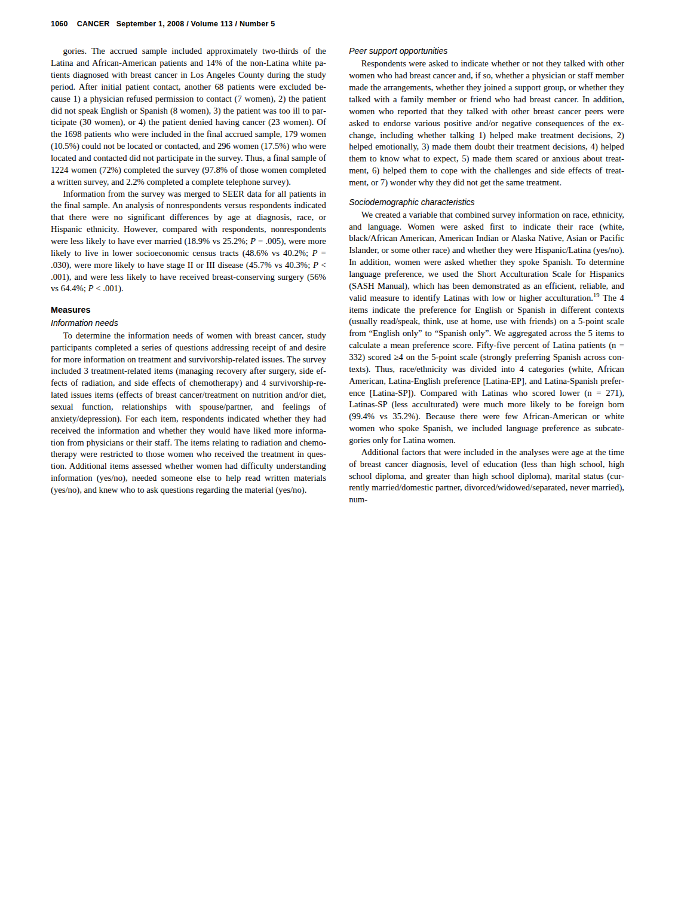1060 CANCER September 1, 2008 / Volume 113 / Number 5
gories. The accrued sample included approximately two-thirds of the Latina and African-American patients and 14% of the non-Latina white patients diagnosed with breast cancer in Los Angeles County during the study period. After initial patient contact, another 68 patients were excluded because 1) a physician refused permission to contact (7 women), 2) the patient did not speak English or Spanish (8 women), 3) the patient was too ill to participate (30 women), or 4) the patient denied having cancer (23 women). Of the 1698 patients who were included in the final accrued sample, 179 women (10.5%) could not be located or contacted, and 296 women (17.5%) who were located and contacted did not participate in the survey. Thus, a final sample of 1224 women (72%) completed the survey (97.8% of those women completed a written survey, and 2.2% completed a complete telephone survey).
Information from the survey was merged to SEER data for all patients in the final sample. An analysis of nonrespondents versus respondents indicated that there were no significant differences by age at diagnosis, race, or Hispanic ethnicity. However, compared with respondents, nonrespondents were less likely to have ever married (18.9% vs 25.2%; P = .005), were more likely to live in lower socioeconomic census tracts (48.6% vs 40.2%; P = .030), were more likely to have stage II or III disease (45.7% vs 40.3%; P < .001), and were less likely to have received breast-conserving surgery (56% vs 64.4%; P < .001).
Measures
Information needs
To determine the information needs of women with breast cancer, study participants completed a series of questions addressing receipt of and desire for more information on treatment and survivorship-related issues. The survey included 3 treatment-related items (managing recovery after surgery, side effects of radiation, and side effects of chemotherapy) and 4 survivorship-related issues items (effects of breast cancer/treatment on nutrition and/or diet, sexual function, relationships with spouse/partner, and feelings of anxiety/depression). For each item, respondents indicated whether they had received the information and whether they would have liked more information from physicians or their staff. The items relating to radiation and chemotherapy were restricted to those women who received the treatment in question. Additional items assessed whether women had difficulty understanding information (yes/no), needed someone else to help read written materials (yes/no), and knew who to ask questions regarding the material (yes/no).
Peer support opportunities
Respondents were asked to indicate whether or not they talked with other women who had breast cancer and, if so, whether a physician or staff member made the arrangements, whether they joined a support group, or whether they talked with a family member or friend who had breast cancer. In addition, women who reported that they talked with other breast cancer peers were asked to endorse various positive and/or negative consequences of the exchange, including whether talking 1) helped make treatment decisions, 2) helped emotionally, 3) made them doubt their treatment decisions, 4) helped them to know what to expect, 5) made them scared or anxious about treatment, 6) helped them to cope with the challenges and side effects of treatment, or 7) wonder why they did not get the same treatment.
Sociodemographic characteristics
We created a variable that combined survey information on race, ethnicity, and language. Women were asked first to indicate their race (white, black/African American, American Indian or Alaska Native, Asian or Pacific Islander, or some other race) and whether they were Hispanic/Latina (yes/no). In addition, women were asked whether they spoke Spanish. To determine language preference, we used the Short Acculturation Scale for Hispanics (SASH Manual), which has been demonstrated as an efficient, reliable, and valid measure to identify Latinas with low or higher acculturation.19 The 4 items indicate the preference for English or Spanish in different contexts (usually read/speak, think, use at home, use with friends) on a 5-point scale from “English only” to “Spanish only”. We aggregated across the 5 items to calculate a mean preference score. Fifty-five percent of Latina patients (n = 332) scored ≥4 on the 5-point scale (strongly preferring Spanish across contexts). Thus, race/ethnicity was divided into 4 categories (white, African American, Latina-English preference [Latina-EP], and Latina-Spanish preference [Latina-SP]). Compared with Latinas who scored lower (n = 271), Latinas-SP (less acculturated) were much more likely to be foreign born (99.4% vs 35.2%). Because there were few African-American or white women who spoke Spanish, we included language preference as subcategories only for Latina women.
Additional factors that were included in the analyses were age at the time of breast cancer diagnosis, level of education (less than high school, high school diploma, and greater than high school diploma), marital status (currently married/domestic partner, divorced/widowed/separated, never married), num-